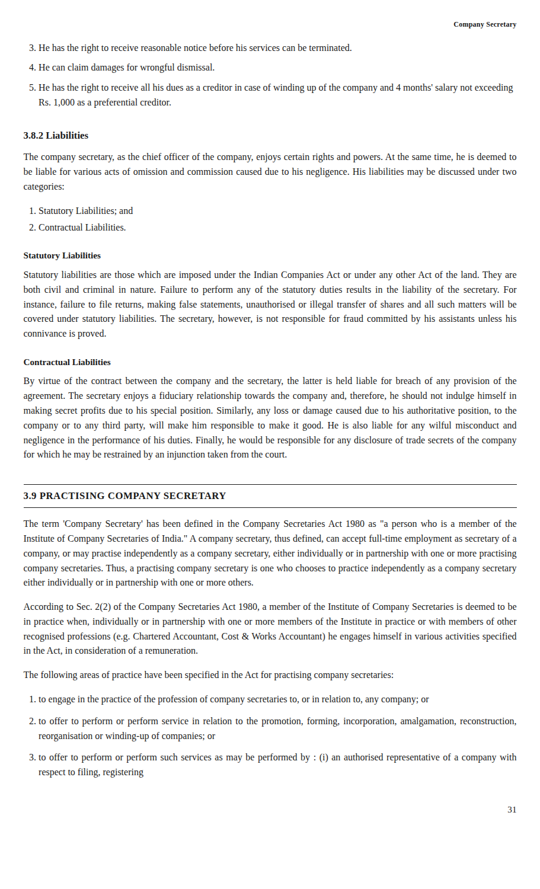Company Secretary
He has the right to receive reasonable notice before his services can be terminated.
He can claim damages for wrongful dismissal.
He has the right to receive all his dues as a creditor in case of winding up of the company and 4 months' salary not exceeding Rs. 1,000 as a preferential creditor.
3.8.2 Liabilities
The company secretary, as the chief officer of the company, enjoys certain rights and powers. At the same time, he is deemed to be liable for various acts of omission and commission caused due to his negligence. His liabilities may be discussed under two categories:
Statutory Liabilities; and
Contractual Liabilities.
Statutory Liabilities
Statutory liabilities are those which are imposed under the Indian Companies Act or under any other Act of the land. They are both civil and criminal in nature. Failure to perform any of the statutory duties results in the liability of the secretary. For instance, failure to file returns, making false statements, unauthorised or illegal transfer of shares and all such matters will be covered under statutory liabilities. The secretary, however, is not responsible for fraud committed by his assistants unless his connivance is proved.
Contractual Liabilities
By virtue of the contract between the company and the secretary, the latter is held liable for breach of any provision of the agreement. The secretary enjoys a fiduciary relationship towards the company and, therefore, he should not indulge himself in making secret profits due to his special position. Similarly, any loss or damage caused due to his authoritative position, to the company or to any third party, will make him responsible to make it good. He is also liable for any wilful misconduct and negligence in the performance of his duties. Finally, he would be responsible for any disclosure of trade secrets of the company for which he may be restrained by an injunction taken from the court.
3.9 PRACTISING COMPANY SECRETARY
The term 'Company Secretary' has been defined in the Company Secretaries Act 1980 as "a person who is a member of the Institute of Company Secretaries of India." A company secretary, thus defined, can accept full-time employment as secretary of a company, or may practise independently as a company secretary, either individually or in partnership with one or more practising company secretaries. Thus, a practising company secretary is one who chooses to practice independently as a company secretary either individually or in partnership with one or more others.
According to Sec. 2(2) of the Company Secretaries Act 1980, a member of the Institute of Company Secretaries is deemed to be in practice when, individually or in partnership with one or more members of the Institute in practice or with members of other recognised professions (e.g. Chartered Accountant, Cost & Works Accountant) he engages himself in various activities specified in the Act, in consideration of a remuneration.
The following areas of practice have been specified in the Act for practising company secretaries:
to engage in the practice of the profession of company secretaries to, or in relation to, any company; or
to offer to perform or perform service in relation to the promotion, forming, incorporation, amalgamation, reconstruction, reorganisation or winding-up of companies; or
to offer to perform or perform such services as may be performed by : (i) an authorised representative of a company with respect to filing, registering
31